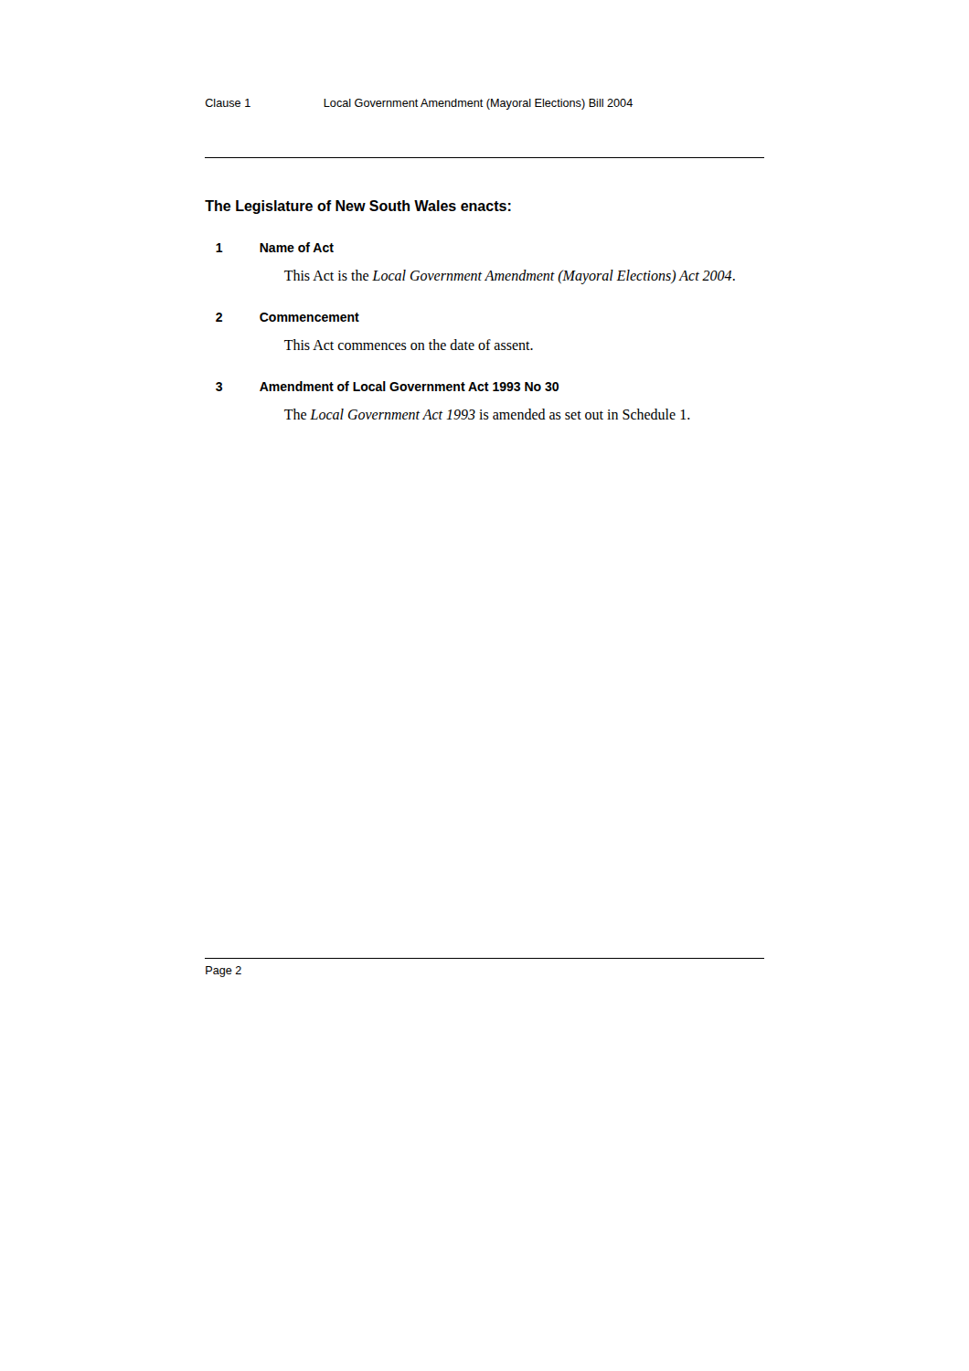Clause 1 Local Government Amendment (Mayoral Elections) Bill 2004
The Legislature of New South Wales enacts:
1
Name of Act
This Act is the Local Government Amendment (Mayoral Elections) Act 2004.
2
Commencement
This Act commences on the date of assent.
3
Amendment of Local Government Act 1993 No 30
The Local Government Act 1993 is amended as set out in Schedule 1.
Page 2